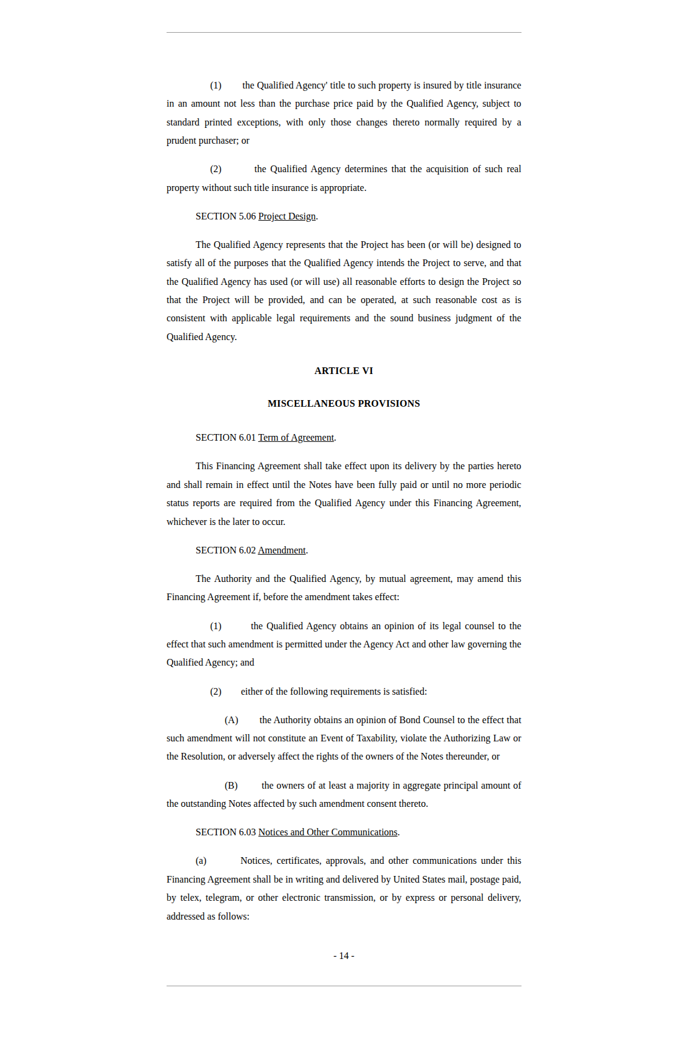(1) the Qualified Agency' title to such property is insured by title insurance in an amount not less than the purchase price paid by the Qualified Agency, subject to standard printed exceptions, with only those changes thereto normally required by a prudent purchaser; or
(2) the Qualified Agency determines that the acquisition of such real property without such title insurance is appropriate.
SECTION 5.06 Project Design.
The Qualified Agency represents that the Project has been (or will be) designed to satisfy all of the purposes that the Qualified Agency intends the Project to serve, and that the Qualified Agency has used (or will use) all reasonable efforts to design the Project so that the Project will be provided, and can be operated, at such reasonable cost as is consistent with applicable legal requirements and the sound business judgment of the Qualified Agency.
ARTICLE VI
MISCELLANEOUS PROVISIONS
SECTION 6.01 Term of Agreement.
This Financing Agreement shall take effect upon its delivery by the parties hereto and shall remain in effect until the Notes have been fully paid or until no more periodic status reports are required from the Qualified Agency under this Financing Agreement, whichever is the later to occur.
SECTION 6.02 Amendment.
The Authority and the Qualified Agency, by mutual agreement, may amend this Financing Agreement if, before the amendment takes effect:
(1) the Qualified Agency obtains an opinion of its legal counsel to the effect that such amendment is permitted under the Agency Act and other law governing the Qualified Agency; and
(2) either of the following requirements is satisfied:
(A) the Authority obtains an opinion of Bond Counsel to the effect that such amendment will not constitute an Event of Taxability, violate the Authorizing Law or the Resolution, or adversely affect the rights of the owners of the Notes thereunder, or
(B) the owners of at least a majority in aggregate principal amount of the outstanding Notes affected by such amendment consent thereto.
SECTION 6.03 Notices and Other Communications.
(a) Notices, certificates, approvals, and other communications under this Financing Agreement shall be in writing and delivered by United States mail, postage paid, by telex, telegram, or other electronic transmission, or by express or personal delivery, addressed as follows:
- 14 -